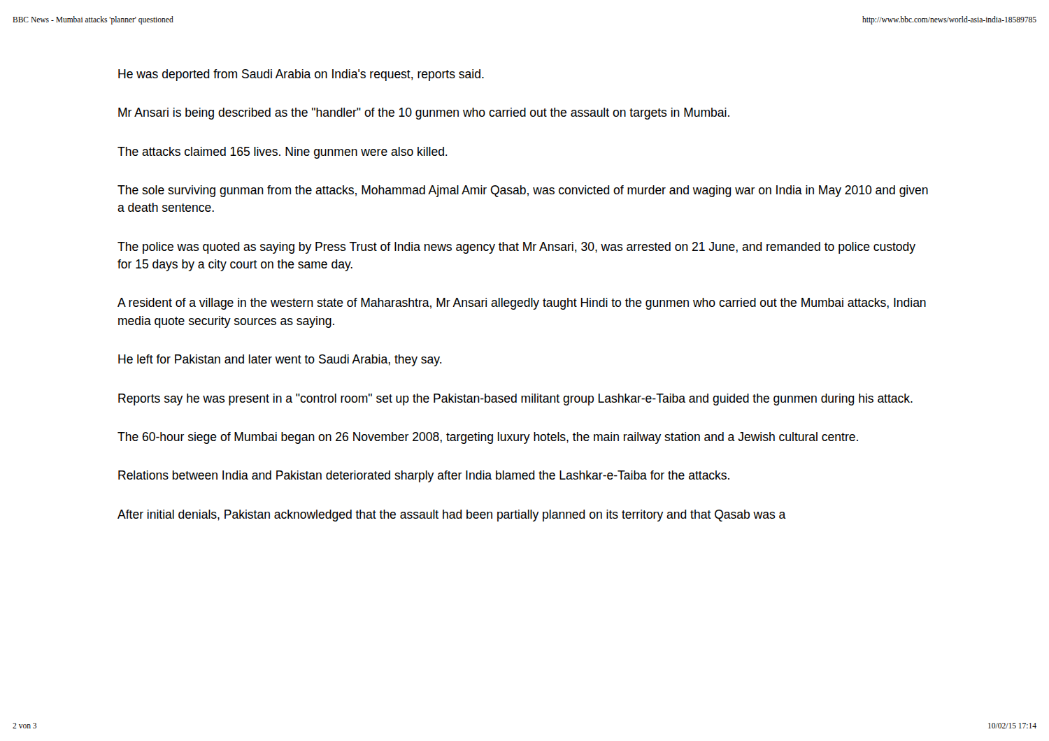BBC News - Mumbai attacks 'planner' questioned
http://www.bbc.com/news/world-asia-india-18589785
He was deported from Saudi Arabia on India's request, reports said.
Mr Ansari is being described as the "handler" of the 10 gunmen who carried out the assault on targets in Mumbai.
The attacks claimed 165 lives. Nine gunmen were also killed.
The sole surviving gunman from the attacks, Mohammad Ajmal Amir Qasab, was convicted of murder and waging war on India in May 2010 and given a death sentence.
The police was quoted as saying by Press Trust of India news agency that Mr Ansari, 30, was arrested on 21 June, and remanded to police custody for 15 days by a city court on the same day.
A resident of a village in the western state of Maharashtra, Mr Ansari allegedly taught Hindi to the gunmen who carried out the Mumbai attacks, Indian media quote security sources as saying.
He left for Pakistan and later went to Saudi Arabia, they say.
Reports say he was present in a "control room" set up the Pakistan-based militant group Lashkar-e-Taiba and guided the gunmen during his attack.
The 60-hour siege of Mumbai began on 26 November 2008, targeting luxury hotels, the main railway station and a Jewish cultural centre.
Relations between India and Pakistan deteriorated sharply after India blamed the Lashkar-e-Taiba for the attacks.
After initial denials, Pakistan acknowledged that the assault had been partially planned on its territory and that Qasab was a
2 von 3
10/02/15 17:14